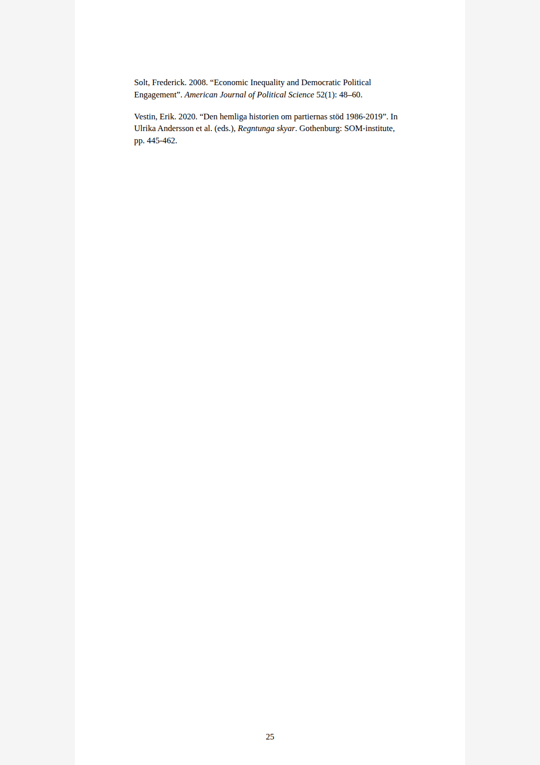Solt, Frederick. 2008. “Economic Inequality and Democratic Political Engagement”. American Journal of Political Science 52(1): 48–60.
Vestin, Erik. 2020. “Den hemliga historien om partiernas stöd 1986-2019”. In Ulrika Andersson et al. (eds.), Regntunga skyar. Gothenburg: SOM-institute, pp. 445-462.
25